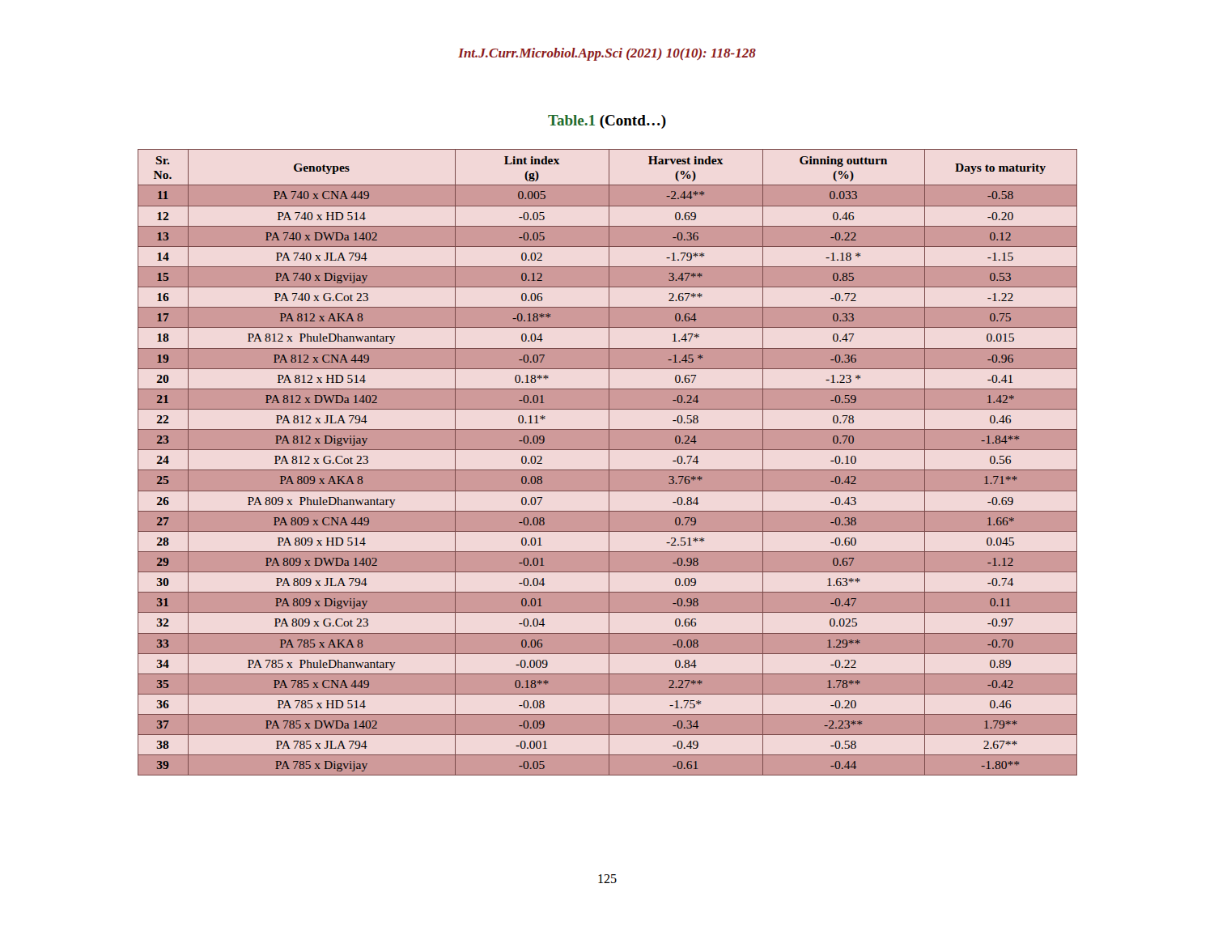Int.J.Curr.Microbiol.App.Sci (2021) 10(10): 118-128
Table.1 (Contd…)
| Sr. No. | Genotypes | Lint index (g) | Harvest index (%) | Ginning outturn (%) | Days to maturity |
| --- | --- | --- | --- | --- | --- |
| 11 | PA 740 x CNA 449 | 0.005 | -2.44** | 0.033 | -0.58 |
| 12 | PA 740 x HD 514 | -0.05 | 0.69 | 0.46 | -0.20 |
| 13 | PA 740 x DWDa 1402 | -0.05 | -0.36 | -0.22 | 0.12 |
| 14 | PA 740 x JLA 794 | 0.02 | -1.79** | -1.18 * | -1.15 |
| 15 | PA 740 x Digvijay | 0.12 | 3.47** | 0.85 | 0.53 |
| 16 | PA 740 x G.Cot 23 | 0.06 | 2.67** | -0.72 | -1.22 |
| 17 | PA 812 x AKA 8 | -0.18** | 0.64 | 0.33 | 0.75 |
| 18 | PA 812 x PhuleDhanwantary | 0.04 | 1.47* | 0.47 | 0.015 |
| 19 | PA 812 x CNA 449 | -0.07 | -1.45 * | -0.36 | -0.96 |
| 20 | PA 812 x HD 514 | 0.18** | 0.67 | -1.23 * | -0.41 |
| 21 | PA 812 x DWDa 1402 | -0.01 | -0.24 | -0.59 | 1.42* |
| 22 | PA 812 x JLA 794 | 0.11* | -0.58 | 0.78 | 0.46 |
| 23 | PA 812 x Digvijay | -0.09 | 0.24 | 0.70 | -1.84** |
| 24 | PA 812 x G.Cot 23 | 0.02 | -0.74 | -0.10 | 0.56 |
| 25 | PA 809 x AKA 8 | 0.08 | 3.76** | -0.42 | 1.71** |
| 26 | PA 809 x PhuleDhanwantary | 0.07 | -0.84 | -0.43 | -0.69 |
| 27 | PA 809 x CNA 449 | -0.08 | 0.79 | -0.38 | 1.66* |
| 28 | PA 809 x HD 514 | 0.01 | -2.51** | -0.60 | 0.045 |
| 29 | PA 809 x DWDa 1402 | -0.01 | -0.98 | 0.67 | -1.12 |
| 30 | PA 809 x JLA 794 | -0.04 | 0.09 | 1.63** | -0.74 |
| 31 | PA 809 x Digvijay | 0.01 | -0.98 | -0.47 | 0.11 |
| 32 | PA 809 x G.Cot 23 | -0.04 | 0.66 | 0.025 | -0.97 |
| 33 | PA 785 x AKA 8 | 0.06 | -0.08 | 1.29** | -0.70 |
| 34 | PA 785 x PhuleDhanwantary | -0.009 | 0.84 | -0.22 | 0.89 |
| 35 | PA 785 x CNA 449 | 0.18** | 2.27** | 1.78** | -0.42 |
| 36 | PA 785 x HD 514 | -0.08 | -1.75* | -0.20 | 0.46 |
| 37 | PA 785 x DWDa 1402 | -0.09 | -0.34 | -2.23** | 1.79** |
| 38 | PA 785 x JLA 794 | -0.001 | -0.49 | -0.58 | 2.67** |
| 39 | PA 785 x Digvijay | -0.05 | -0.61 | -0.44 | -1.80** |
125